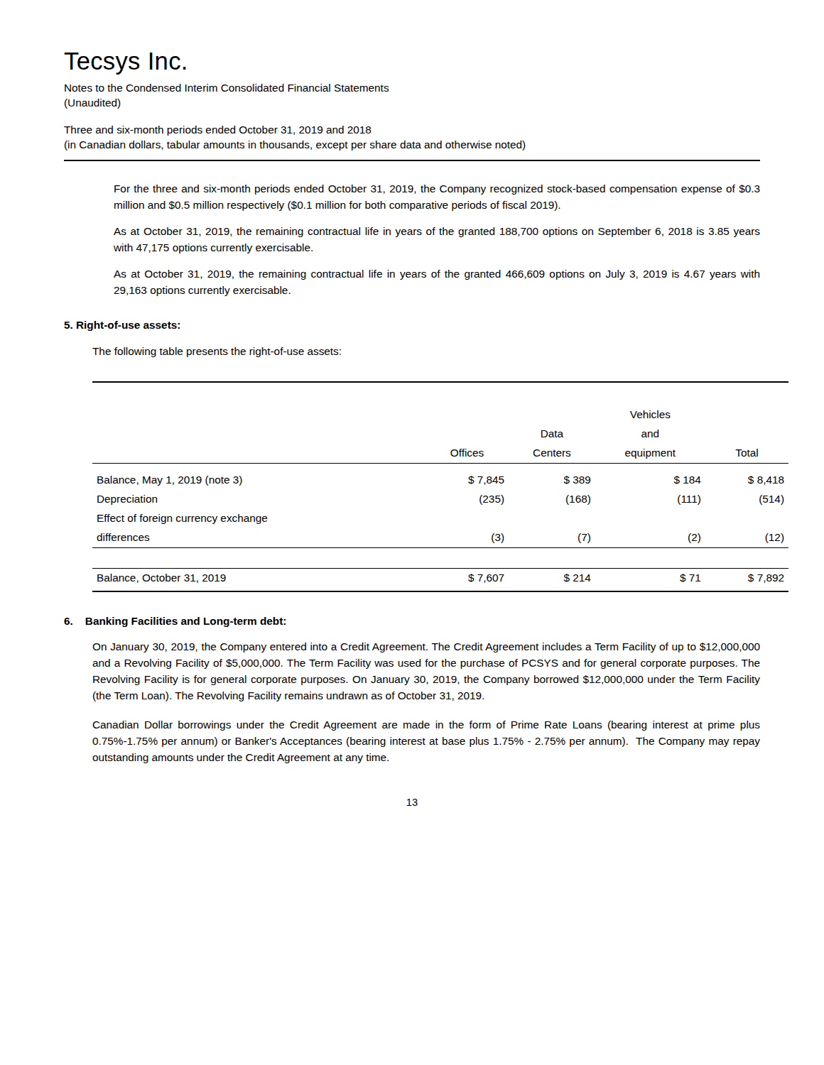Tecsys Inc.
Notes to the Condensed Interim Consolidated Financial Statements
(Unaudited)
Three and six-month periods ended October 31, 2019 and 2018
(in Canadian dollars, tabular amounts in thousands, except per share data and otherwise noted)
For the three and six-month periods ended October 31, 2019, the Company recognized stock-based compensation expense of $0.3 million and $0.5 million respectively ($0.1 million for both comparative periods of fiscal 2019).
As at October 31, 2019, the remaining contractual life in years of the granted 188,700 options on September 6, 2018 is 3.85 years with 47,175 options currently exercisable.
As at October 31, 2019, the remaining contractual life in years of the granted 466,609 options on July 3, 2019 is 4.67 years with 29,163 options currently exercisable.
5. Right-of-use assets:
The following table presents the right-of-use assets:
| | | | Vehicles | |
| | | Data | and | |
| | Offices | Centers | equipment | Total |
| Balance, May 1, 2019 (note 3) | $ 7,845 | $ 389 | $ 184 | $ 8,418 |
| Depreciation | (235) | (168) | (111) | (514) |
| Effect of foreign currency exchange | | | | |
| differences | (3) | (7) | (2) | (12) |
| Balance, October 31, 2019 | $ 7,607 | $ 214 | $ 71 | $ 7,892 |
6. Banking Facilities and Long-term debt:
On January 30, 2019, the Company entered into a Credit Agreement. The Credit Agreement includes a Term Facility of up to $12,000,000 and a Revolving Facility of $5,000,000. The Term Facility was used for the purchase of PCSYS and for general corporate purposes. The Revolving Facility is for general corporate purposes. On January 30, 2019, the Company borrowed $12,000,000 under the Term Facility (the Term Loan). The Revolving Facility remains undrawn as of October 31, 2019.
Canadian Dollar borrowings under the Credit Agreement are made in the form of Prime Rate Loans (bearing interest at prime plus 0.75%-1.75% per annum) or Banker's Acceptances (bearing interest at base plus 1.75% - 2.75% per annum). The Company may repay outstanding amounts under the Credit Agreement at any time.
13